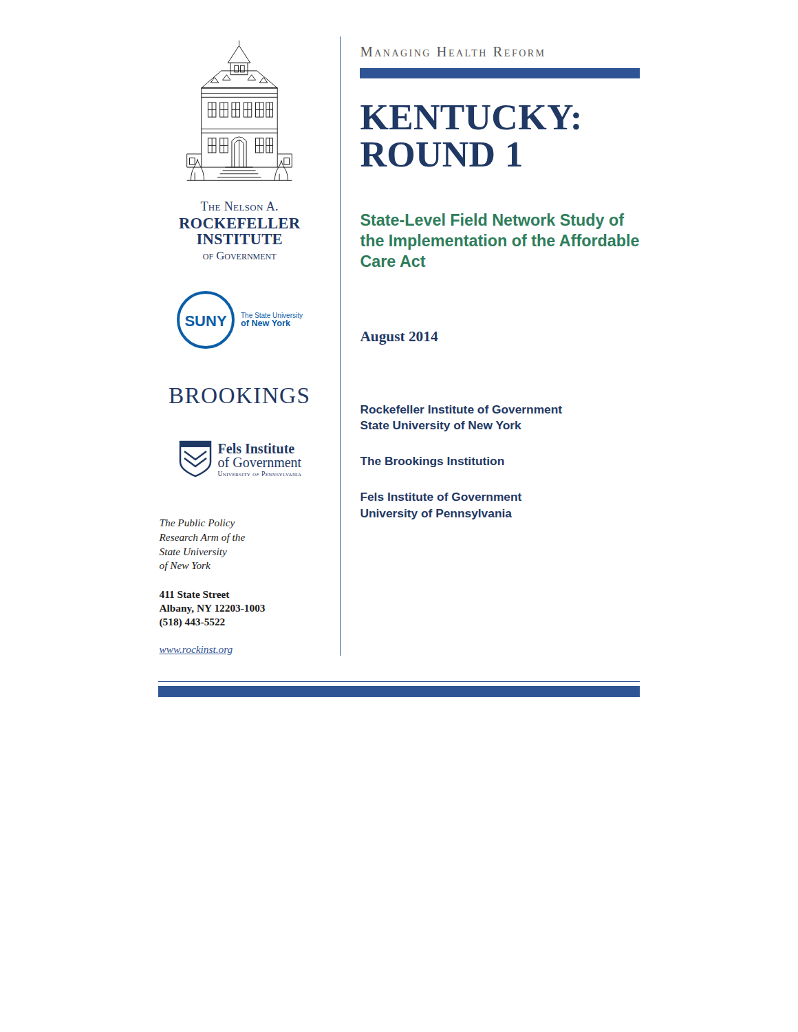The Nelson A.
ROCKEFELLER
INSTITUTE
of Government
SUNY
The State University
of New York
BROOKINGS
Fels Institute
of Government
University of Pennsylvania
The Public Policy
Research Arm of the
State University
of New York
411 State Street
Albany, NY 12203-1003
(518) 443-5522
www.rockinst.org
Managing Health Reform
KENTUCKY:
ROUND 1
State-Level Field Network Study of the Implementation of the Affordable Care Act
August 2014
Rockefeller Institute of Government
State University of New York
The Brookings Institution
Fels Institute of Government
University of Pennsylvania